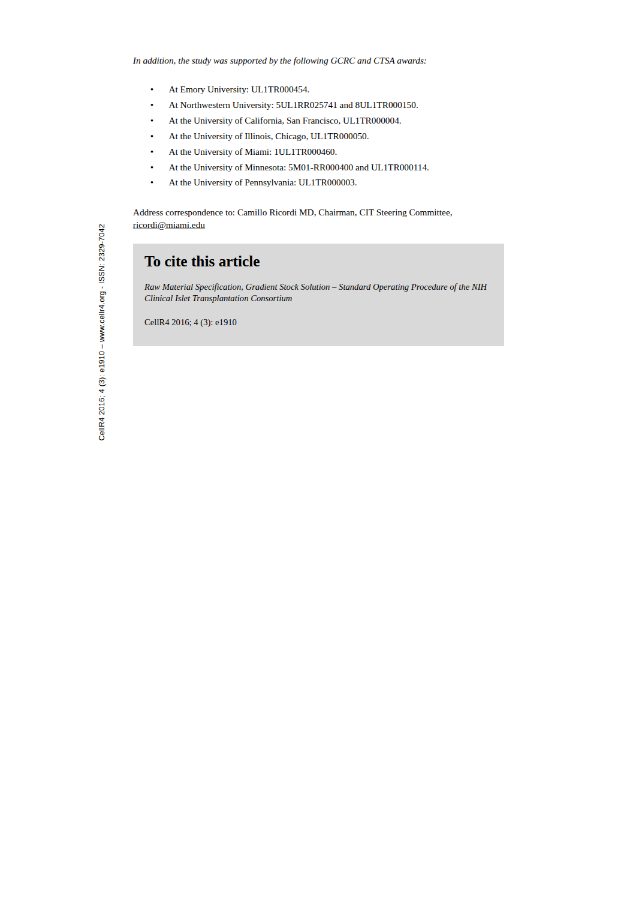CellR4 2016; 4 (3): e1910 – www.cellr4.org - ISSN: 2329-7042
In addition, the study was supported by the following GCRC and CTSA awards:
At Emory University: UL1TR000454.
At Northwestern University: 5UL1RR025741 and 8UL1TR000150.
At the University of California, San Francisco, UL1TR000004.
At the University of Illinois, Chicago, UL1TR000050.
At the University of Miami: 1UL1TR000460.
At the University of Minnesota: 5M01-RR000400 and UL1TR000114.
At the University of Pennsylvania: UL1TR000003.
Address correspondence to: Camillo Ricordi MD, Chairman, CIT Steering Committee, ricordi@miami.edu
To cite this article
Raw Material Specification, Gradient Stock Solution – Standard Operating Procedure of the NIH Clinical Islet Transplantation Consortium
CellR4 2016; 4 (3): e1910